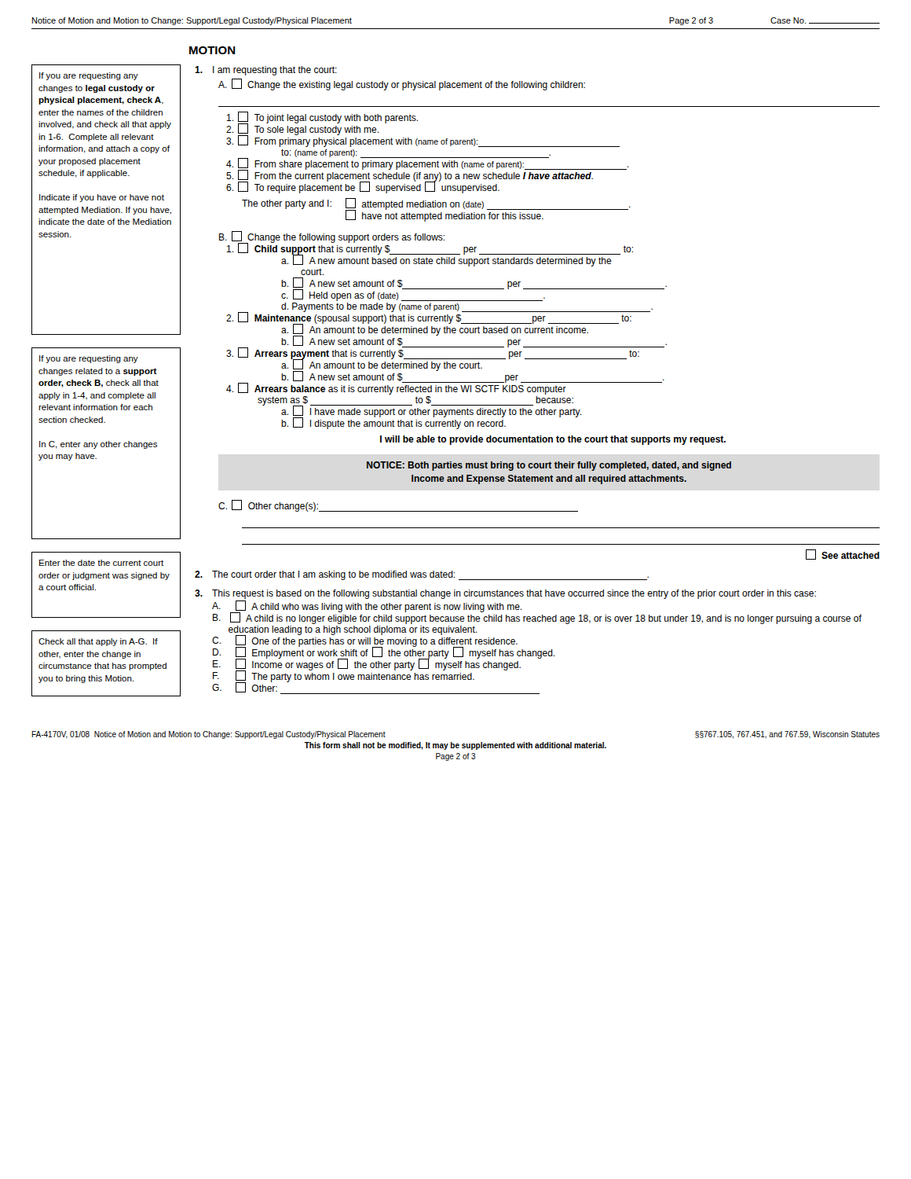Notice of Motion and Motion to Change: Support/Legal Custody/Physical Placement
Page 2 of 3
Case No.
MOTION
If you are requesting any changes to legal custody or physical placement, check A, enter the names of the children involved, and check all that apply in 1-6. Complete all relevant information, and attach a copy of your proposed placement schedule, if applicable.
Indicate if you have or have not attempted Mediation. If you have, indicate the date of the Mediation session.
If you are requesting any changes related to a support order, check B, check all that apply in 1-4, and complete all relevant information for each section checked.
In C, enter any other changes you may have.
Enter the date the current court order or judgment was signed by a court official.
Check all that apply in A-G. If other, enter the change in circumstance that has prompted you to bring this Motion.
1.
I am requesting that the court:
A. Change the existing legal custody or physical placement of the following children:
1. To joint legal custody with both parents.
2. To sole legal custody with me.
3. From primary physical placement with (name of parent):
to: (name of parent): .
4. From share placement to primary placement with (name of parent): .
5. From the current placement schedule (if any) to a new schedule I have attached.
6. To require placement be supervised unsupervised.
The other party and I:
attempted mediation on (date) .
have not attempted mediation for this issue.
B. Change the following support orders as follows:
1. Child support that is currently $ per to:
a. A new amount based on state child support standards determined by the
court.
b. A new set amount of $ per .
c. Held open as of (date) .
d. Payments to be made by (name of parent) .
2. Maintenance (spousal support) that is currently $ per to:
a. An amount to be determined by the court based on current income.
b. A new set amount of $ per .
3. Arrears payment that is currently $ per to:
a. An amount to be determined by the court.
b. A new set amount of $ per .
4. Arrears balance as it is currently reflected in the WI SCTF KIDS computer
system as $ to $ because:
a. I have made support or other payments directly to the other party.
b. I dispute the amount that is currently on record.
I will be able to provide documentation to the court that supports my request.
NOTICE: Both parties must bring to court their fully completed, dated, and signed
Income and Expense Statement and all required attachments.
C. Other change(s):
See attached
2.
The court order that I am asking to be modified was dated: .
3.
This request is based on the following substantial change in circumstances that have occurred since the entry of the prior court order in this case:
A.
A child who was living with the other parent is now living with me.
B.
A child is no longer eligible for child support because the child has reached age 18, or is over 18 but under 19, and is no longer pursuing a course of education leading to a high school diploma or its equivalent.
C.
One of the parties has or will be moving to a different residence.
D.
Employment or work shift of the other party myself has changed.
E.
Income or wages of the other party myself has changed.
F.
The party to whom I owe maintenance has remarried.
G.
Other:
FA-4170V, 01/08 Notice of Motion and Motion to Change: Support/Legal Custody/Physical Placement
§§767.105, 767.451, and 767.59, Wisconsin Statutes
This form shall not be modified, It may be supplemented with additional material.
Page 2 of 3